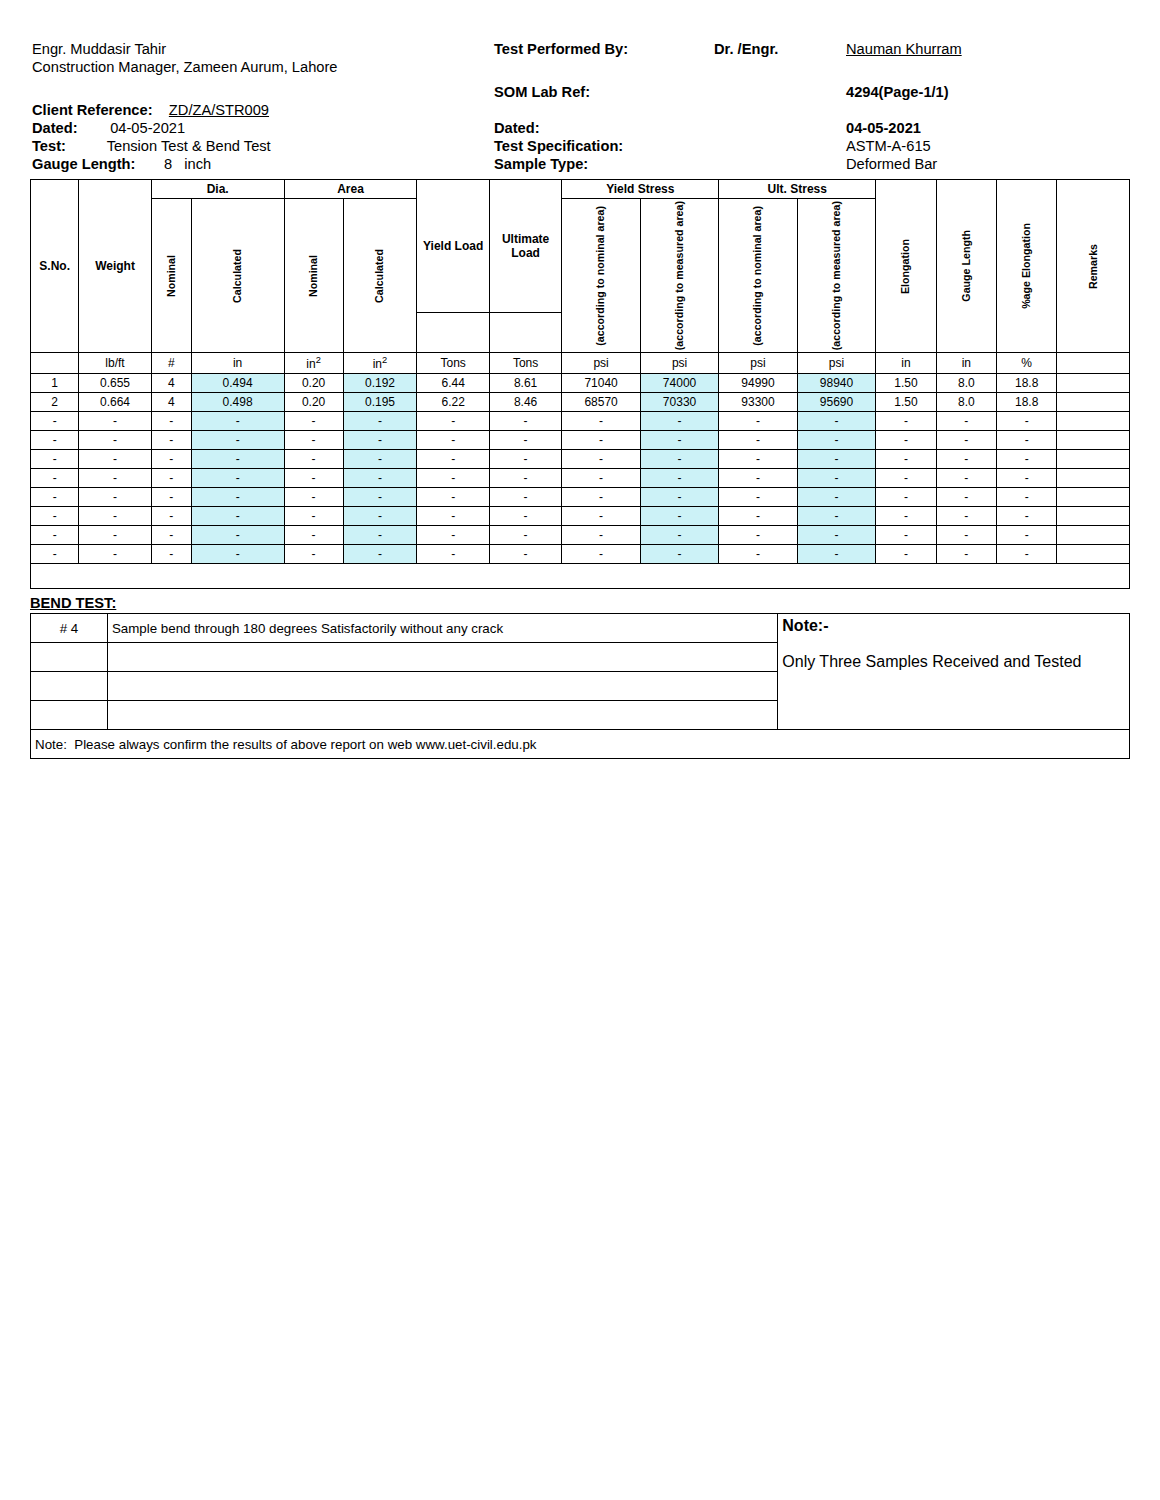| Engr. Muddasir Tahir | Test Performed By: | Dr. /Engr. | Nauman Khurram |
| Construction Manager, Zameen Aurum, Lahore | | | |
| | SOM Lab Ref: | 4294(Page-1/1) |
| Client Reference: ZD/ZA/STR009 | | | |
| Dated: 04-05-2021 | Dated: | 04-05-2021 |
| Test: Tension Test & Bend Test | Test Specification: | ASTM-A-615 |
| Gauge Length: 8 inch | Sample Type: | Deformed Bar |
| S.No. | Weight | Dia. | Area | Yield Load | Ultimate Load | Yield Stress | Ult. Stress | Elongation | Gauge Length | %age Elongation | Remarks |
| --- | --- | --- | --- | --- | --- | --- | --- | --- | --- | --- | --- |
| Nominal | Calculated | Nominal | Calculated | (according to nominal area) | (according to measured area) | (according to nominal area) | (according to measured area) |
| | lb/ft | # | in | in 2 | in 2 | Tons | Tons | psi | psi | psi | psi | in | in | % | |
| 1 | 0.655 | 4 | 0.494 | 0.20 | 0.192 | 6.44 | 8.61 | 71040 | 74000 | 94990 | 98940 | 1.50 | 8.0 | 18.8 | |
| 2 | 0.664 | 4 | 0.498 | 0.20 | 0.195 | 6.22 | 8.46 | 68570 | 70330 | 93300 | 95690 | 1.50 | 8.0 | 18.8 | |
| - | - | - | - | - | - | - | - | - | - | - | - | - | - | - | |
| - | - | - | - | - | - | - | - | - | - | - | - | - | - | - | |
| - | - | - | - | - | - | - | - | - | - | - | - | - | - | - | |
| - | - | - | - | - | - | - | - | - | - | - | - | - | - | - | |
| - | - | - | - | - | - | - | - | - | - | - | - | - | - | - | |
| - | - | - | - | - | - | - | - | - | - | - | - | - | - | - | |
| - | - | - | - | - | - | - | - | - | - | - | - | - | - | - | |
| - | - | - | - | - | - | - | - | - | - | - | - | - | - | - | |
BEND TEST:
| # 4 | Sample bend through 180 degrees Satisfactorily without any crack | Note:- Only Three Samples Received and Tested |
| Note: Please always confirm the results of above report on web www.uet-civil.edu.pk |